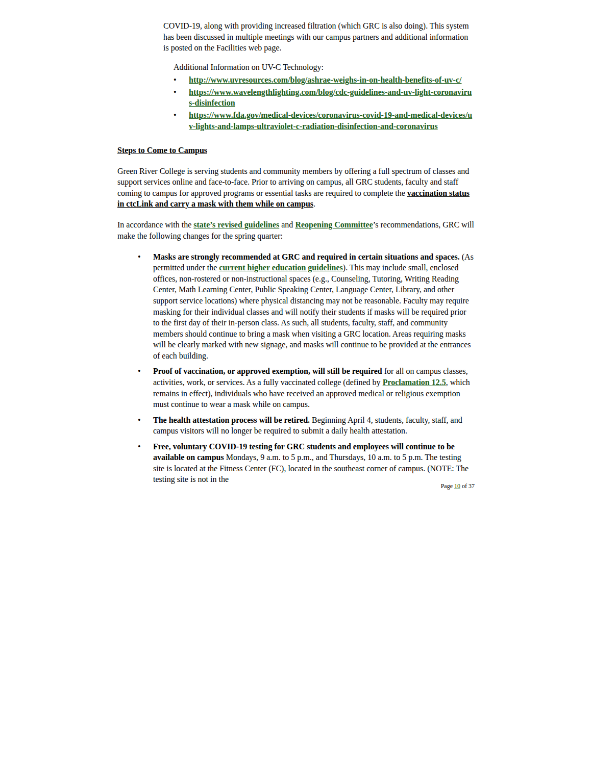COVID-19, along with providing increased filtration (which GRC is also doing). This system has been discussed in multiple meetings with our campus partners and additional information is posted on the Facilities web page.
Additional Information on UV-C Technology:
http://www.uvresources.com/blog/ashrae-weighs-in-on-health-benefits-of-uv-c/
https://www.wavelengthlighting.com/blog/cdc-guidelines-and-uv-light-coronavirus-disinfection
https://www.fda.gov/medical-devices/coronavirus-covid-19-and-medical-devices/uv-lights-and-lamps-ultraviolet-c-radiation-disinfection-and-coronavirus
Steps to Come to Campus
Green River College is serving students and community members by offering a full spectrum of classes and support services online and face-to-face. Prior to arriving on campus, all GRC students, faculty and staff coming to campus for approved programs or essential tasks are required to complete the vaccination status in ctcLink and carry a mask with them while on campus.
In accordance with the state’s revised guidelines and Reopening Committee’s recommendations, GRC will make the following changes for the spring quarter:
Masks are strongly recommended at GRC and required in certain situations and spaces. (As permitted under the current higher education guidelines). This may include small, enclosed offices, non-rostered or non-instructional spaces (e.g., Counseling, Tutoring, Writing Reading Center, Math Learning Center, Public Speaking Center, Language Center, Library, and other support service locations) where physical distancing may not be reasonable. Faculty may require masking for their individual classes and will notify their students if masks will be required prior to the first day of their in-person class. As such, all students, faculty, staff, and community members should continue to bring a mask when visiting a GRC location. Areas requiring masks will be clearly marked with new signage, and masks will continue to be provided at the entrances of each building.
Proof of vaccination, or approved exemption, will still be required for all on campus classes, activities, work, or services. As a fully vaccinated college (defined by Proclamation 12.5, which remains in effect), individuals who have received an approved medical or religious exemption must continue to wear a mask while on campus.
The health attestation process will be retired. Beginning April 4, students, faculty, staff, and campus visitors will no longer be required to submit a daily health attestation.
Free, voluntary COVID-19 testing for GRC students and employees will continue to be available on campus Mondays, 9 a.m. to 5 p.m., and Thursdays, 10 a.m. to 5 p.m. The testing site is located at the Fitness Center (FC), located in the southeast corner of campus. (NOTE: The testing site is not in the
Page 10 of 37